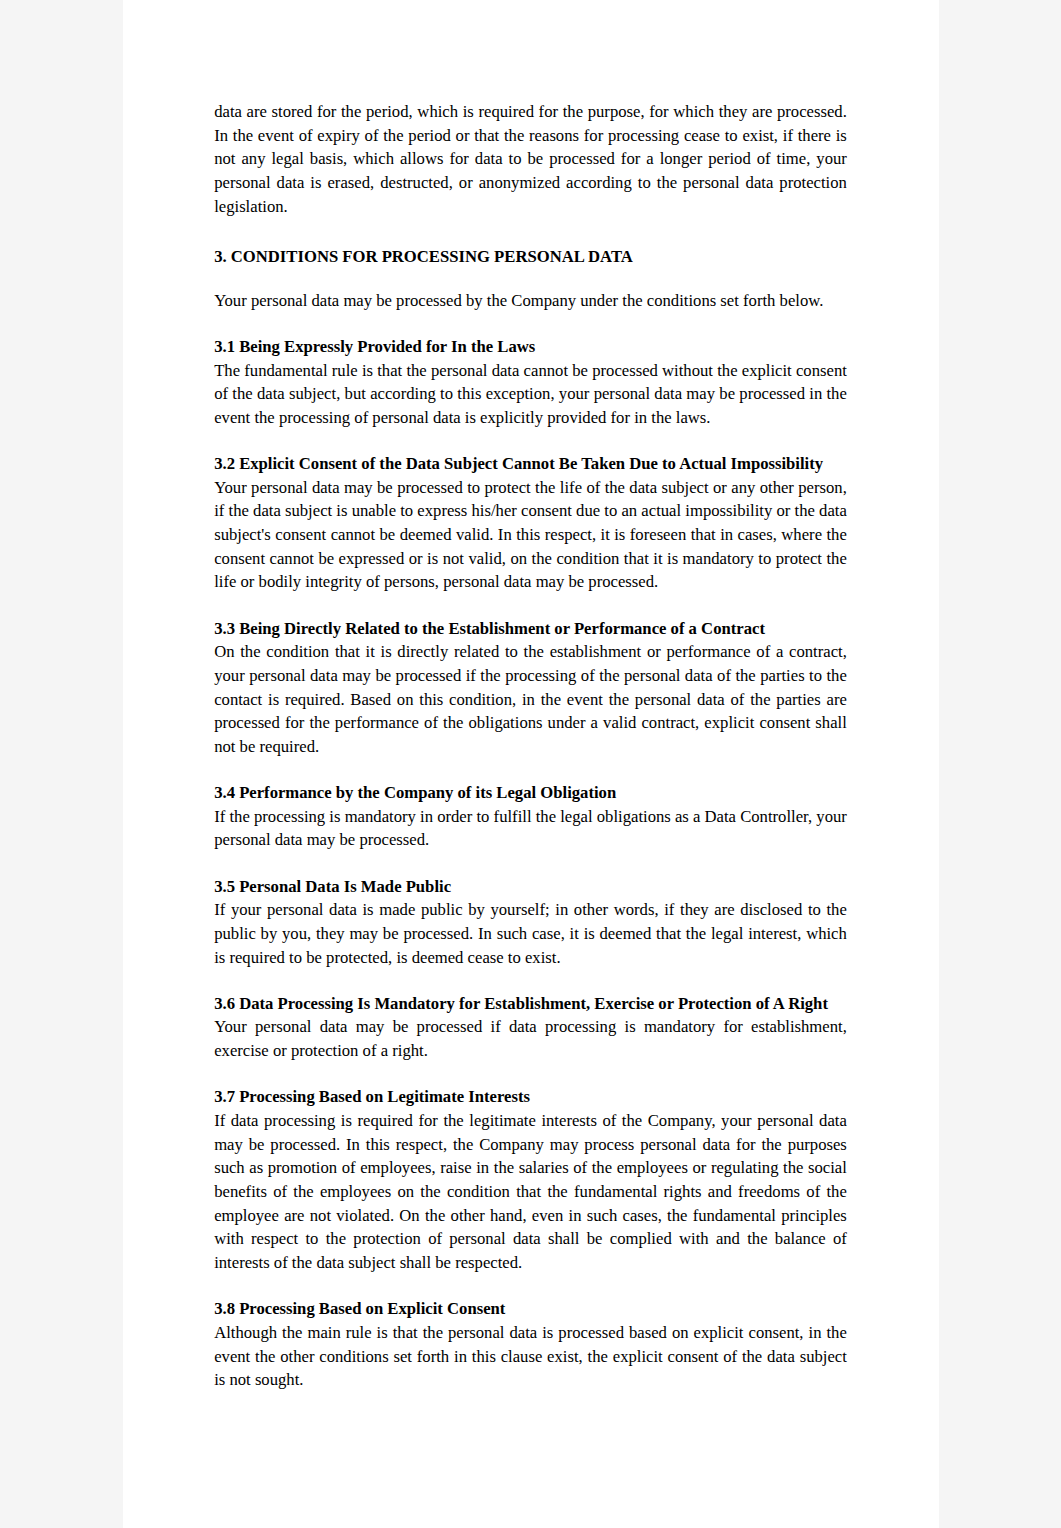data are stored for the period, which is required for the purpose, for which they are processed. In the event of expiry of the period or that the reasons for processing cease to exist, if there is not any legal basis, which allows for data to be processed for a longer period of time, your personal data is erased, destructed, or anonymized according to the personal data protection legislation.
3. CONDITIONS FOR PROCESSING PERSONAL DATA
Your personal data may be processed by the Company under the conditions set forth below.
3.1 Being Expressly Provided for In the Laws
The fundamental rule is that the personal data cannot be processed without the explicit consent of the data subject, but according to this exception, your personal data may be processed in the event the processing of personal data is explicitly provided for in the laws.
3.2 Explicit Consent of the Data Subject Cannot Be Taken Due to Actual Impossibility
Your personal data may be processed to protect the life of the data subject or any other person, if the data subject is unable to express his/her consent due to an actual impossibility or the data subject's consent cannot be deemed valid. In this respect, it is foreseen that in cases, where the consent cannot be expressed or is not valid, on the condition that it is mandatory to protect the life or bodily integrity of persons, personal data may be processed.
3.3 Being Directly Related to the Establishment or Performance of a Contract
On the condition that it is directly related to the establishment or performance of a contract, your personal data may be processed if the processing of the personal data of the parties to the contact is required. Based on this condition, in the event the personal data of the parties are processed for the performance of the obligations under a valid contract, explicit consent shall not be required.
3.4 Performance by the Company of its Legal Obligation
If the processing is mandatory in order to fulfill the legal obligations as a Data Controller, your personal data may be processed.
3.5 Personal Data Is Made Public
If your personal data is made public by yourself; in other words, if they are disclosed to the public by you, they may be processed. In such case, it is deemed that the legal interest, which is required to be protected, is deemed cease to exist.
3.6 Data Processing Is Mandatory for Establishment, Exercise or Protection of A Right
Your personal data may be processed if data processing is mandatory for establishment, exercise or protection of a right.
3.7 Processing Based on Legitimate Interests
If data processing is required for the legitimate interests of the Company, your personal data may be processed. In this respect, the Company may process personal data for the purposes such as promotion of employees, raise in the salaries of the employees or regulating the social benefits of the employees on the condition that the fundamental rights and freedoms of the employee are not violated. On the other hand, even in such cases, the fundamental principles with respect to the protection of personal data shall be complied with and the balance of interests of the data subject shall be respected.
3.8 Processing Based on Explicit Consent
Although the main rule is that the personal data is processed based on explicit consent, in the event the other conditions set forth in this clause exist, the explicit consent of the data subject is not sought.